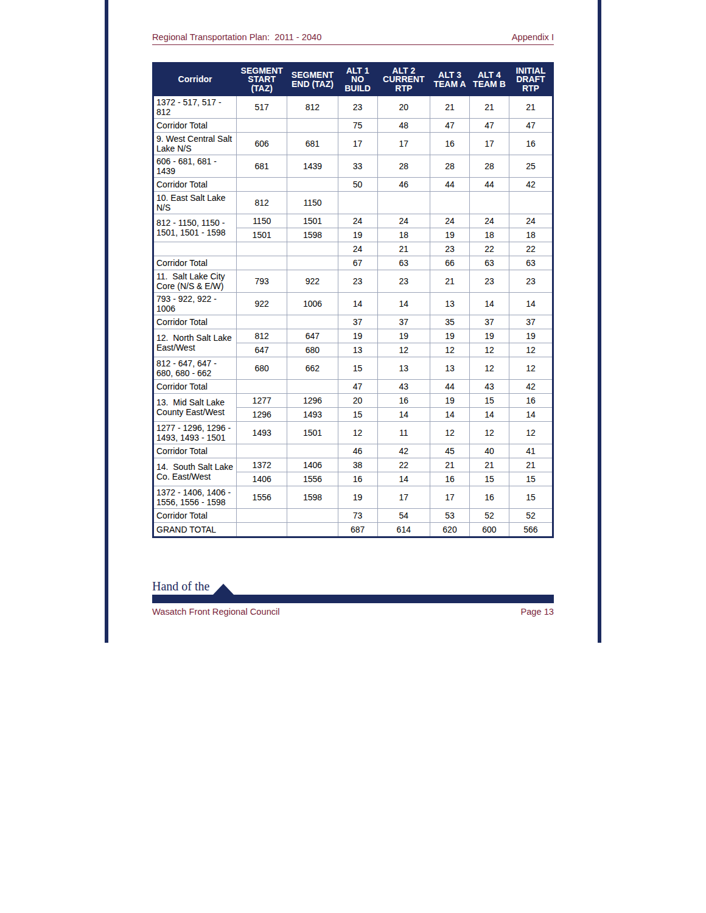Regional Transportation Plan: 2011 - 2040
Appendix I
| Corridor | SEGMENT START (TAZ) | SEGMENT END (TAZ) | ALT 1 NO BUILD | ALT 2 CURRENT RTP | ALT 3 TEAM A | ALT 4 TEAM B | INITIAL DRAFT RTP |
| --- | --- | --- | --- | --- | --- | --- | --- |
| 1372 - 517, 517 - 812 | 517 | 812 | 23 | 20 | 21 | 21 | 21 |
| Corridor Total | | | 75 | 48 | 47 | 47 | 47 |
| 9. West Central Salt Lake N/S | 606 | 681 | 17 | 17 | 16 | 17 | 16 |
| 606 - 681, 681 - 1439 | 681 | 1439 | 33 | 28 | 28 | 28 | 25 |
| Corridor Total | | | 50 | 46 | 44 | 44 | 42 |
| 10. East Salt Lake N/S | 812 | 1150 | | | | | |
| 812 - 1150, 1150 - 1501, 1501 - 1598 | 1150 | 1501 | 24 | 24 | 24 | 24 | 24 |
| 1501 | 1598 | 19 | 18 | 19 | 18 | 18 |
| | | | 24 | 21 | 23 | 22 | 22 |
| Corridor Total | | | 67 | 63 | 66 | 63 | 63 |
| 11. Salt Lake City Core (N/S & E/W) | 793 | 922 | 23 | 23 | 21 | 23 | 23 |
| 793 - 922, 922 - 1006 | 922 | 1006 | 14 | 14 | 13 | 14 | 14 |
| Corridor Total | | | 37 | 37 | 35 | 37 | 37 |
| 12. North Salt Lake East/West | 812 | 647 | 19 | 19 | 19 | 19 | 19 |
| 647 | 680 | 13 | 12 | 12 | 12 | 12 |
| 812 - 647, 647 - 680, 680 - 662 | 680 | 662 | 15 | 13 | 13 | 12 | 12 |
| Corridor Total | | | 47 | 43 | 44 | 43 | 42 |
| 13. Mid Salt Lake County East/West | 1277 | 1296 | 20 | 16 | 19 | 15 | 16 |
| 1296 | 1493 | 15 | 14 | 14 | 14 | 14 |
| 1277 - 1296, 1296 - 1493, 1493 - 1501 | 1493 | 1501 | 12 | 11 | 12 | 12 | 12 |
| Corridor Total | | | 46 | 42 | 45 | 40 | 41 |
| 14. South Salt Lake Co. East/West | 1372 | 1406 | 38 | 22 | 21 | 21 | 21 |
| 1406 | 1556 | 16 | 14 | 16 | 15 | 15 |
| 1372 - 1406, 1406 - 1556, 1556 - 1598 | 1556 | 1598 | 19 | 17 | 17 | 16 | 15 |
| Corridor Total | | | 73 | 54 | 53 | 52 | 52 |
| GRAND TOTAL | | | 687 | 614 | 620 | 600 | 566 |
Hand of the
Wasatch Front Regional Council
Page 13